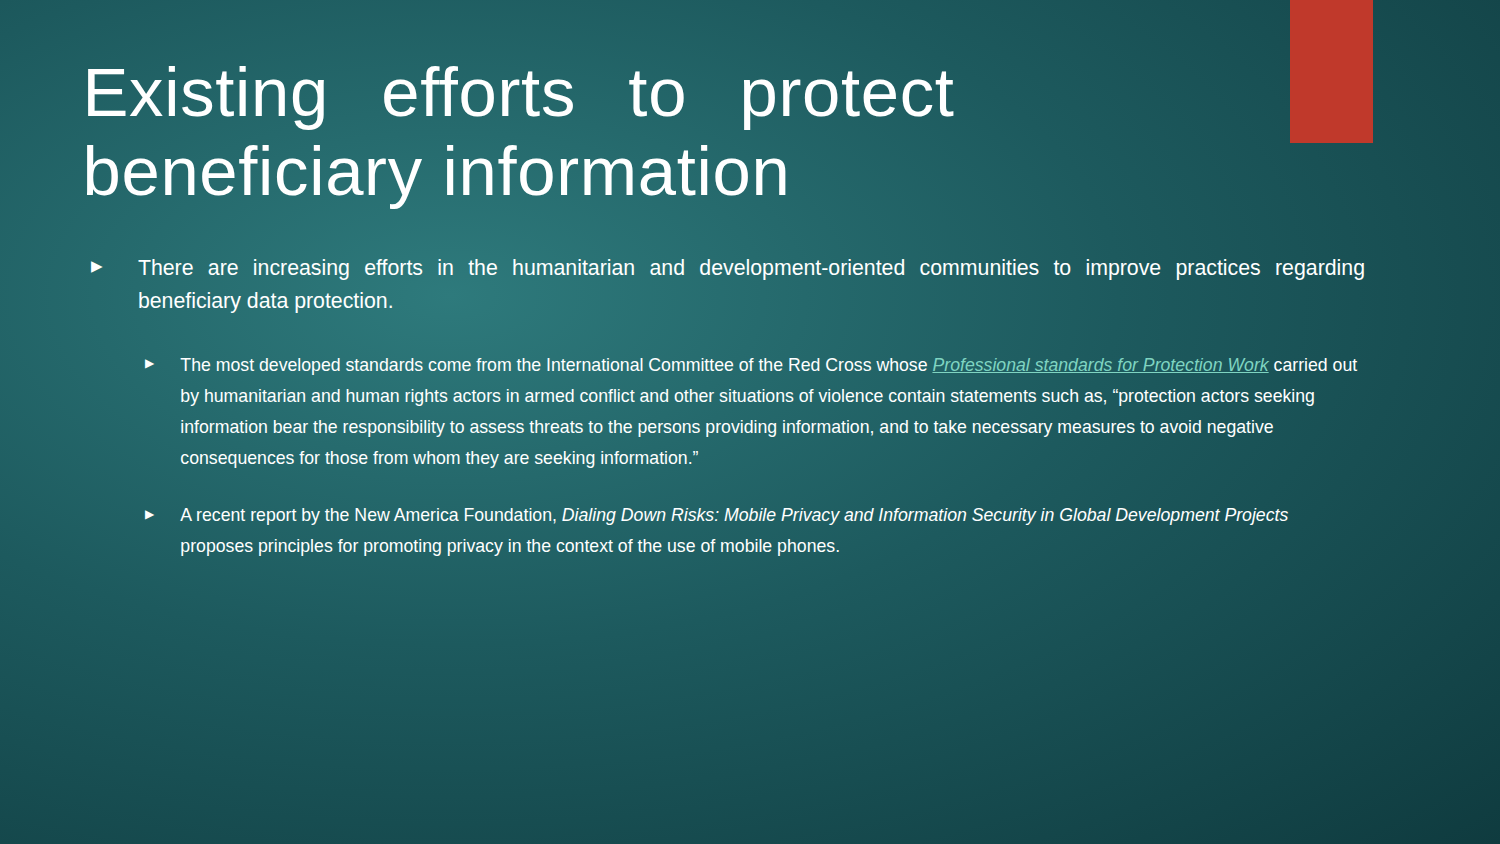Existing efforts to protect beneficiary information
There are increasing efforts in the humanitarian and development-oriented communities to improve practices regarding beneficiary data protection.
The most developed standards come from the International Committee of the Red Cross whose Professional standards for Protection Work carried out by humanitarian and human rights actors in armed conflict and other situations of violence contain statements such as, “protection actors seeking information bear the responsibility to assess threats to the persons providing information, and to take necessary measures to avoid negative consequences for those from whom they are seeking information.”
A recent report by the New America Foundation, Dialing Down Risks: Mobile Privacy and Information Security in Global Development Projects proposes principles for promoting privacy in the context of the use of mobile phones.